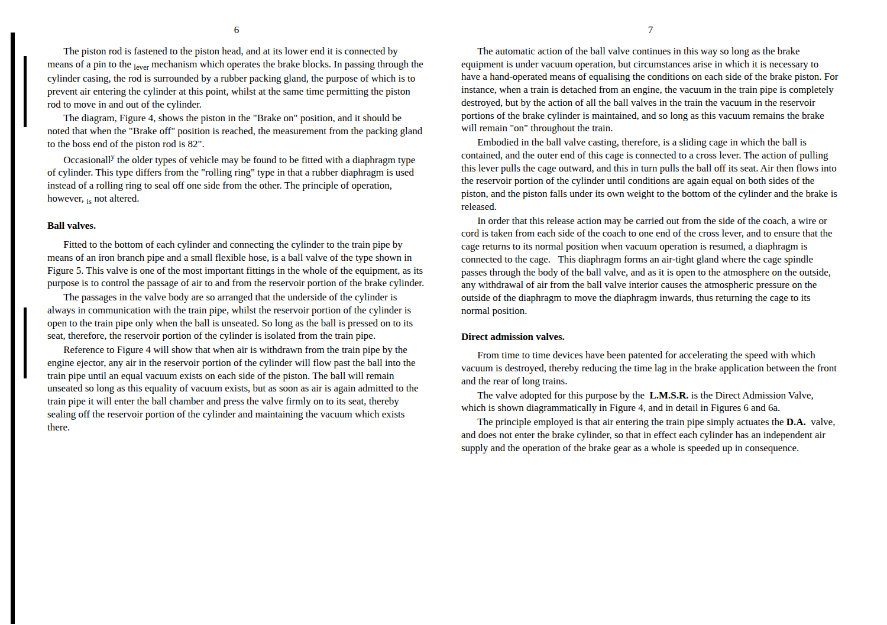6
The piston rod is fastened to the piston head, and at its lower end it is connected by means of a pin to the lever mechanism which operates the brake blocks. In passing through the cylinder casing, the rod is surrounded by a rubber packing gland, the purpose of which is to prevent air entering the cylinder at this point, whilst at the same time permitting the piston rod to move in and out of the cylinder.
The diagram, Figure 4, shows the piston in the "Brake on" position, and it should be noted that when the "Brake off" position is reached, the measurement from the packing gland to the boss end of the piston rod is 82".
Occasionally the older types of vehicle may be found to be fitted with a diaphragm type of cylinder. This type differs from the "rolling ring" type in that a rubber diaphragm is used instead of a rolling ring to seal off one side from the other. The principle of operation, however, is not altered.
Ball valves.
Fitted to the bottom of each cylinder and connecting the cylinder to the train pipe by means of an iron branch pipe and a small flexible hose, is a ball valve of the type shown in Figure 5. This valve is one of the most important fittings in the whole of the equipment, as its purpose is to control the passage of air to and from the reservoir portion of the brake cylinder.
The passages in the valve body are so arranged that the underside of the cylinder is always in communication with the train pipe, whilst the reservoir portion of the cylinder is open to the train pipe only when the ball is unseated. So long as the ball is pressed on to its seat, therefore, the reservoir portion of the cylinder is isolated from the train pipe.
Reference to Figure 4 will show that when air is withdrawn from the train pipe by the engine ejector, any air in the reservoir portion of the cylinder will flow past the ball into the train pipe until an equal vacuum exists on each side of the piston. The ball will remain unseated so long as this equality of vacuum exists, but as soon as air is again admitted to the train pipe it will enter the ball chamber and press the valve firmly on to its seat, thereby sealing off the reservoir portion of the cylinder and maintaining the vacuum which exists there.
7
The automatic action of the ball valve continues in this way so long as the brake equipment is under vacuum operation, but circumstances arise in which it is necessary to have a hand-operated means of equalising the conditions on each side of the brake piston. For instance, when a train is detached from an engine, the vacuum in the train pipe is completely destroyed, but by the action of all the ball valves in the train the vacuum in the reservoir portions of the brake cylinder is maintained, and so long as this vacuum remains the brake will remain "on" throughout the train.
Embodied in the ball valve casting, therefore, is a sliding cage in which the ball is contained, and the outer end of this cage is connected to a cross lever. The action of pulling this lever pulls the cage outward, and this in turn pulls the ball off its seat. Air then flows into the reservoir portion of the cylinder until conditions are again equal on both sides of the piston, and the piston falls under its own weight to the bottom of the cylinder and the brake is released.
In order that this release action may be carried out from the side of the coach, a wire or cord is taken from each side of the coach to one end of the cross lever, and to ensure that the cage returns to its normal position when vacuum operation is resumed, a diaphragm is connected to the cage. This diaphragm forms an air-tight gland where the cage spindle passes through the body of the ball valve, and as it is open to the atmosphere on the outside, any withdrawal of air from the ball valve interior causes the atmospheric pressure on the outside of the diaphragm to move the diaphragm inwards, thus returning the cage to its normal position.
Direct admission valves.
From time to time devices have been patented for accelerating the speed with which vacuum is destroyed, thereby reducing the time lag in the brake application between the front and the rear of long trains.
The valve adopted for this purpose by the L.M.S.R. is the Direct Admission Valve, which is shown diagrammatically in Figure 4, and in detail in Figures 6 and 6a.
The principle employed is that air entering the train pipe simply actuates the D.A. valve, and does not enter the brake cylinder, so that in effect each cylinder has an independent air supply and the operation of the brake gear as a whole is speeded up in consequence.